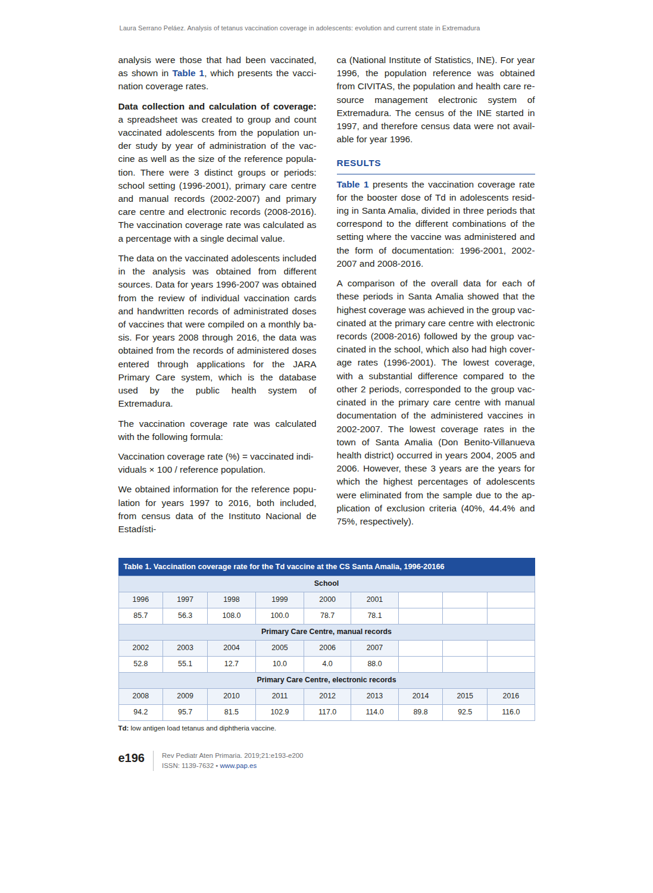Laura Serrano Peláez. Analysis of tetanus vaccination coverage in adolescents: evolution and current state in Extremadura
analysis were those that had been vaccinated, as shown in Table 1, which presents the vaccination coverage rates.
Data collection and calculation of coverage: a spreadsheet was created to group and count vaccinated adolescents from the population under study by year of administration of the vaccine as well as the size of the reference population. There were 3 distinct groups or periods: school setting (1996-2001), primary care centre and manual records (2002-2007) and primary care centre and electronic records (2008-2016). The vaccination coverage rate was calculated as a percentage with a single decimal value.
The data on the vaccinated adolescents included in the analysis was obtained from different sources. Data for years 1996-2007 was obtained from the review of individual vaccination cards and handwritten records of administrated doses of vaccines that were compiled on a monthly basis. For years 2008 through 2016, the data was obtained from the records of administered doses entered through applications for the JARA Primary Care system, which is the database used by the public health system of Extremadura.
The vaccination coverage rate was calculated with the following formula:
Vaccination coverage rate (%) = vaccinated individuals × 100 / reference population.
We obtained information for the reference population for years 1997 to 2016, both included, from census data of the Instituto Nacional de Estadísti-
ca (National Institute of Statistics, INE). For year 1996, the population reference was obtained from CIVITAS, the population and health care resource management electronic system of Extremadura. The census of the INE started in 1997, and therefore census data were not available for year 1996.
Results
Table 1 presents the vaccination coverage rate for the booster dose of Td in adolescents residing in Santa Amalia, divided in three periods that correspond to the different combinations of the setting where the vaccine was administered and the form of documentation: 1996-2001, 2002-2007 and 2008-2016.
A comparison of the overall data for each of these periods in Santa Amalia showed that the highest coverage was achieved in the group vaccinated at the primary care centre with electronic records (2008-2016) followed by the group vaccinated in the school, which also had high coverage rates (1996-2001). The lowest coverage, with a substantial difference compared to the other 2 periods, corresponded to the group vaccinated in the primary care centre with manual documentation of the administered vaccines in 2002-2007. The lowest coverage rates in the town of Santa Amalia (Don Benito-Villanueva health district) occurred in years 2004, 2005 and 2006. However, these 3 years are the years for which the highest percentages of adolescents were eliminated from the sample due to the application of exclusion criteria (40%, 44.4% and 75%, respectively).
Table 1. Vaccination coverage rate for the Td vaccine at the CS Santa Amalia, 1996-20166
| School |
| --- |
| 1996 | 1997 | 1998 | 1999 | 2000 | 2001 | | | |
| 85.7 | 56.3 | 108.0 | 100.0 | 78.7 | 78.1 | | | |
| Primary Care Centre, manual records |
| 2002 | 2003 | 2004 | 2005 | 2006 | 2007 | | | |
| 52.8 | 55.1 | 12.7 | 10.0 | 4.0 | 88.0 | | | |
| Primary Care Centre, electronic records |
| 2008 | 2009 | 2010 | 2011 | 2012 | 2013 | 2014 | 2015 | 2016 |
| 94.2 | 95.7 | 81.5 | 102.9 | 117.0 | 114.0 | 89.8 | 92.5 | 116.0 |
Td: low antigen load tetanus and diphtheria vaccine.
e196
Rev Pediatr Aten Primaria. 2019;21:e193-e200
ISSN: 1139-7632 • www.pap.es